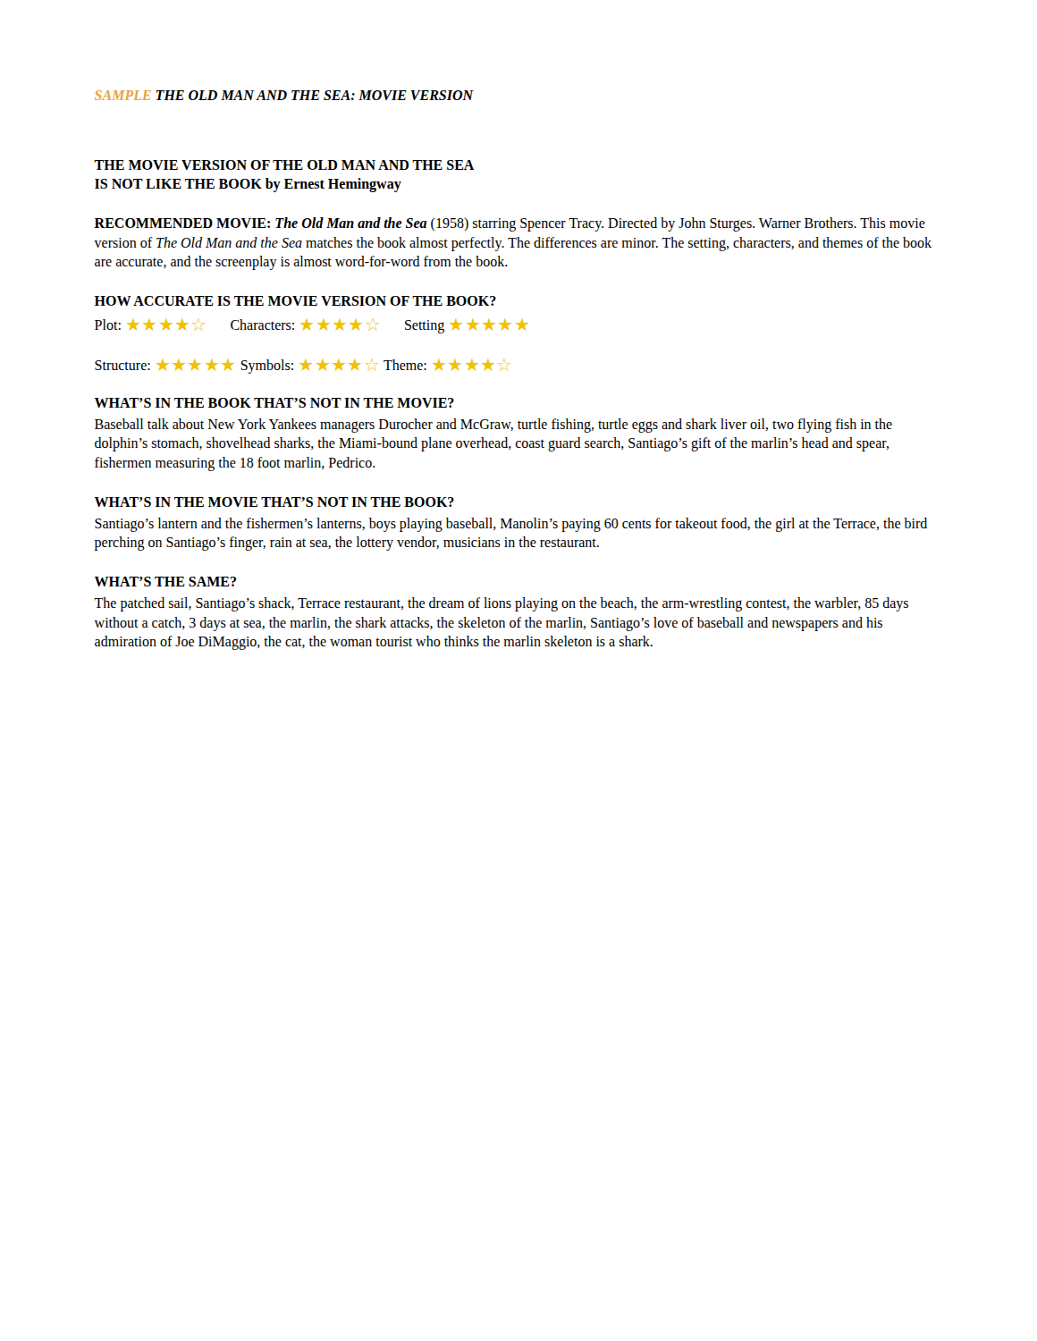SAMPLE THE OLD MAN AND THE SEA: MOVIE VERSION
THE MOVIE VERSION OF THE OLD MAN AND THE SEA
IS NOT LIKE THE BOOK by Ernest Hemingway
RECOMMENDED MOVIE: The Old Man and the Sea (1958) starring Spencer Tracy. Directed by John Sturges. Warner Brothers. This movie version of The Old Man and the Sea matches the book almost perfectly. The differences are minor. The setting, characters, and themes of the book are accurate, and the screenplay is almost word-for-word from the book.
HOW ACCURATE IS THE MOVIE VERSION OF THE BOOK?
Plot: ★★★★☆ Characters: ★★★★☆ Setting ★★★★★
Structure: ★★★★★ Symbols: ★★★★☆ Theme: ★★★★☆
WHAT’S IN THE BOOK THAT’S NOT IN THE MOVIE?
Baseball talk about New York Yankees managers Durocher and McGraw, turtle fishing, turtle eggs and shark liver oil, two flying fish in the dolphin’s stomach, shovelhead sharks, the Miami-bound plane overhead, coast guard search, Santiago’s gift of the marlin’s head and spear, fishermen measuring the 18 foot marlin, Pedrico.
WHAT’S IN THE MOVIE THAT’S NOT IN THE BOOK?
Santiago’s lantern and the fishermen’s lanterns, boys playing baseball, Manolin’s paying 60 cents for takeout food, the girl at the Terrace, the bird perching on Santiago’s finger, rain at sea, the lottery vendor, musicians in the restaurant.
WHAT’S THE SAME?
The patched sail, Santiago’s shack, Terrace restaurant, the dream of lions playing on the beach, the arm-wrestling contest, the warbler, 85 days without a catch, 3 days at sea, the marlin, the shark attacks, the skeleton of the marlin, Santiago’s love of baseball and newspapers and his admiration of Joe DiMaggio, the cat, the woman tourist who thinks the marlin skeleton is a shark.